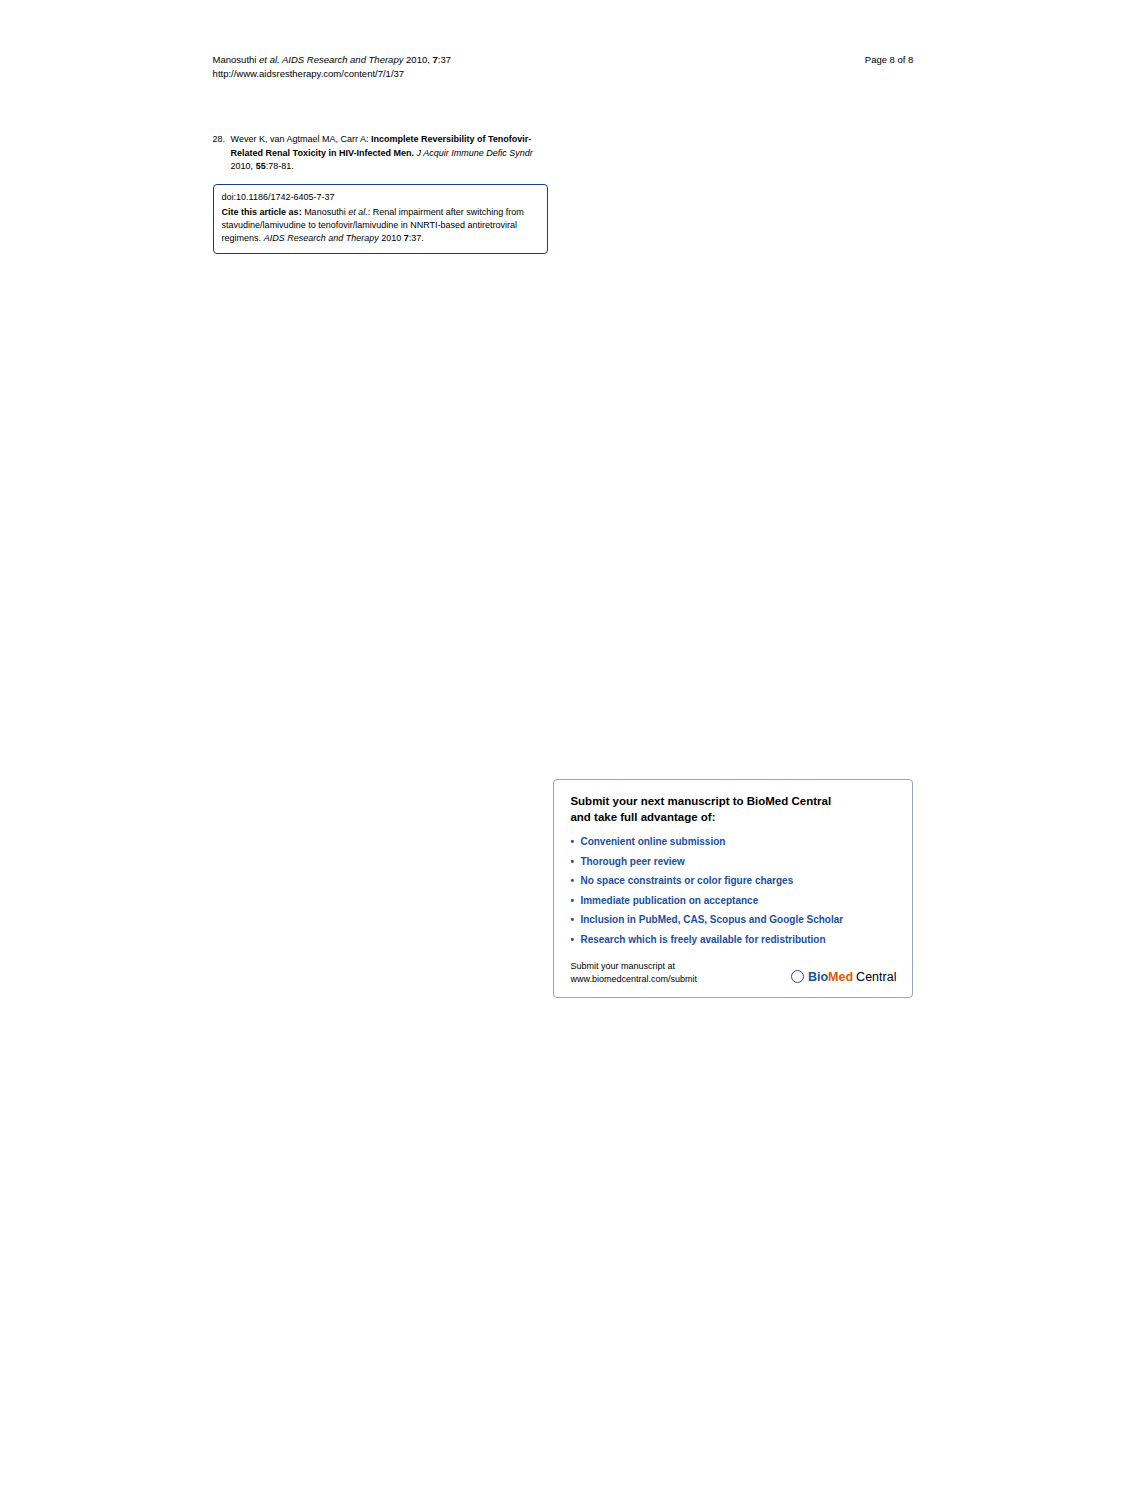Manosuthi et al. AIDS Research and Therapy 2010, 7:37
http://www.aidsrestherapy.com/content/7/1/37
Page 8 of 8
28. Wever K, van Agtmael MA, Carr A: Incomplete Reversibility of Tenofovir-Related Renal Toxicity in HIV-Infected Men. J Acquir Immune Defic Syndr 2010, 55:78-81.
doi:10.1186/1742-6405-7-37
Cite this article as: Manosuthi et al.: Renal impairment after switching from stavudine/lamivudine to tenofovir/lamivudine in NNRTI-based antiretroviral regimens. AIDS Research and Therapy 2010 7:37.
Submit your next manuscript to BioMed Central
and take full advantage of:
Convenient online submission
Thorough peer review
No space constraints or color figure charges
Immediate publication on acceptance
Inclusion in PubMed, CAS, Scopus and Google Scholar
Research which is freely available for redistribution
Submit your manuscript at
www.biomedcentral.com/submit
Bio Med Central